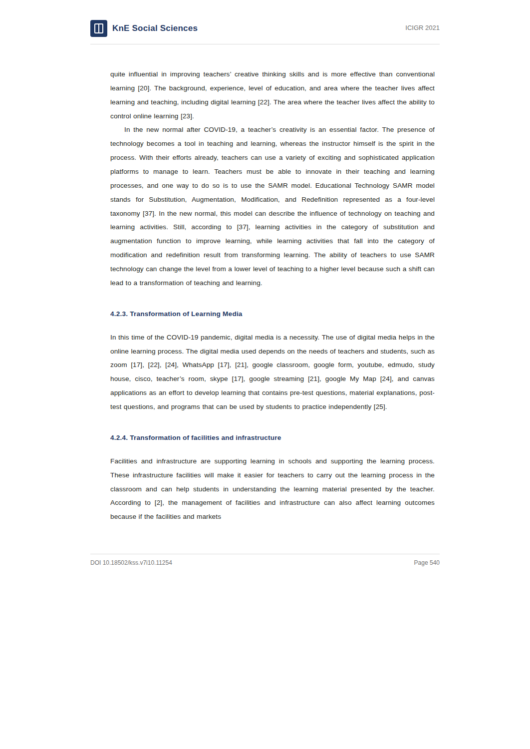KnE Social Sciences
ICIGR 2021
quite influential in improving teachers’ creative thinking skills and is more effective than conventional learning [20]. The background, experience, level of education, and area where the teacher lives affect learning and teaching, including digital learning [22]. The area where the teacher lives affect the ability to control online learning [23].
In the new normal after COVID-19, a teacher’s creativity is an essential factor. The presence of technology becomes a tool in teaching and learning, whereas the instructor himself is the spirit in the process. With their efforts already, teachers can use a variety of exciting and sophisticated application platforms to manage to learn. Teachers must be able to innovate in their teaching and learning processes, and one way to do so is to use the SAMR model. Educational Technology SAMR model stands for Substitution, Augmentation, Modification, and Redefinition represented as a four-level taxonomy [37]. In the new normal, this model can describe the influence of technology on teaching and learning activities. Still, according to [37], learning activities in the category of substitution and augmentation function to improve learning, while learning activities that fall into the category of modification and redefinition result from transforming learning. The ability of teachers to use SAMR technology can change the level from a lower level of teaching to a higher level because such a shift can lead to a transformation of teaching and learning.
4.2.3. Transformation of Learning Media
In this time of the COVID-19 pandemic, digital media is a necessity. The use of digital media helps in the online learning process. The digital media used depends on the needs of teachers and students, such as zoom [17], [22], [24], WhatsApp [17], [21], google classroom, google form, youtube, edmudo, study house, cisco, teacher’s room, skype [17], google streaming [21], google My Map [24], and canvas applications as an effort to develop learning that contains pre-test questions, material explanations, post-test questions, and programs that can be used by students to practice independently [25].
4.2.4. Transformation of facilities and infrastructure
Facilities and infrastructure are supporting learning in schools and supporting the learning process. These infrastructure facilities will make it easier for teachers to carry out the learning process in the classroom and can help students in understanding the learning material presented by the teacher. According to [2], the management of facilities and infrastructure can also affect learning outcomes because if the facilities and markets
DOI 10.18502/kss.v7i10.11254
Page 540